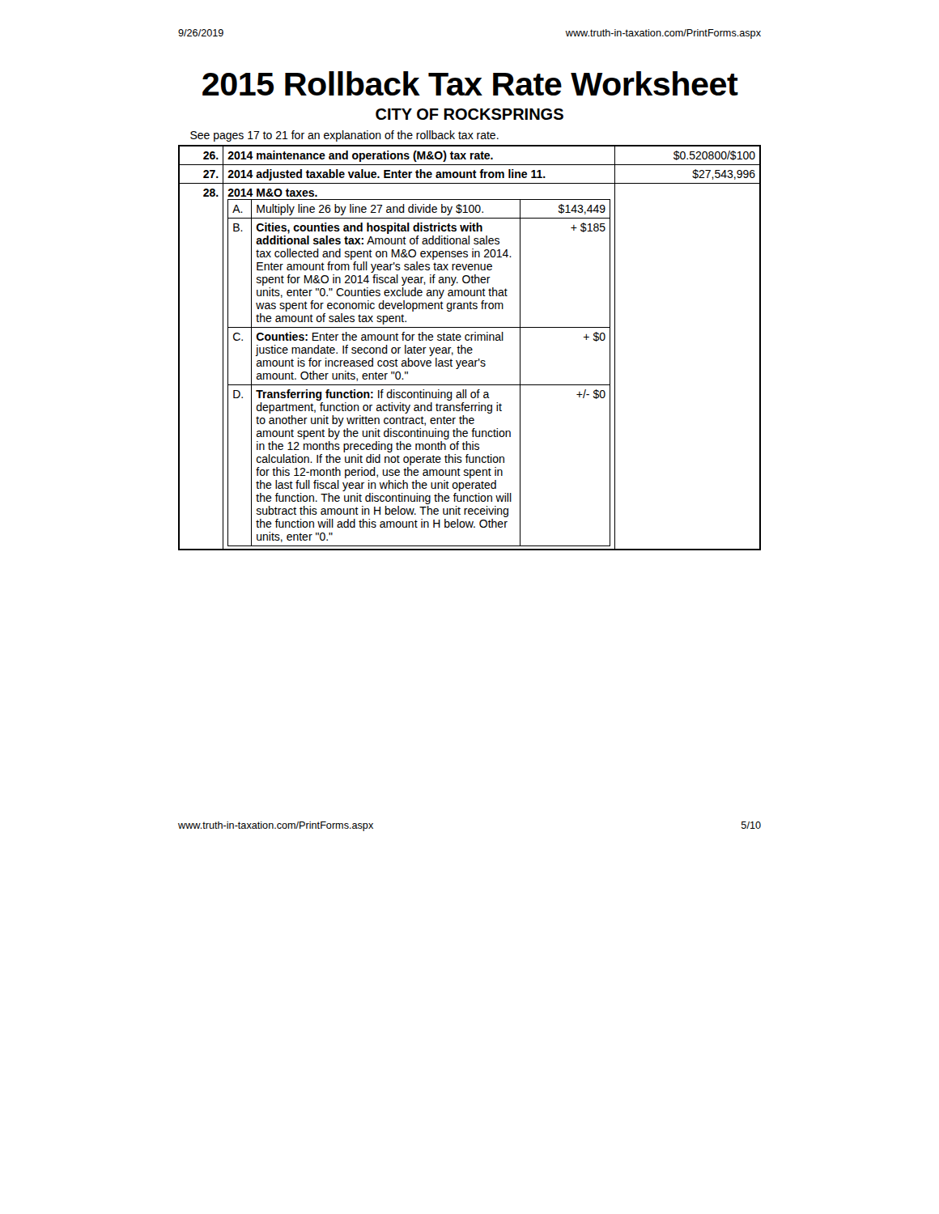9/26/2019 www.truth-in-taxation.com/PrintForms.aspx
2015 Rollback Tax Rate Worksheet
CITY OF ROCKSPRINGS
See pages 17 to 21 for an explanation of the rollback tax rate.
| 26. | 2014 maintenance and operations (M&O) tax rate. | $0.520800/$100 |
| 27. | 2014 adjusted taxable value. Enter the amount from line 11. | $27,543,996 |
| 28. | 2014 M&O taxes. / A. / Multiply line 26 by line 27 and divide by $100. / $143,449 / / B. / Cities, counties and hospital districts with additional sales tax: Amount of additional sales tax collected and spent on M&O expenses in 2014. Enter amount from full year's sales tax revenue spent for M&O in 2014 fiscal year, if any. Other units, enter "0." Counties exclude any amount that was spent for economic development grants from the amount of sales tax spent. / + $185 / / C. / Counties: Enter the amount for the state criminal justice mandate. If second or later year, the amount is for increased cost above last year's amount. Other units, enter "0." / + $0 / / D. / Transferring function: If discontinuing all of a department, function or activity and transferring it to another unit by written contract, enter the amount spent by the unit discontinuing the function in the 12 months preceding the month of this calculation. If the unit did not operate this function for this 12-month period, use the amount spent in the last full fiscal year in which the unit operated the function. The unit discontinuing the function will subtract this amount in H below. The unit receiving the function will add this amount in H below. Other units, enter "0." / +/- $0 / | |
www.truth-in-taxation.com/PrintForms.aspx 5/10